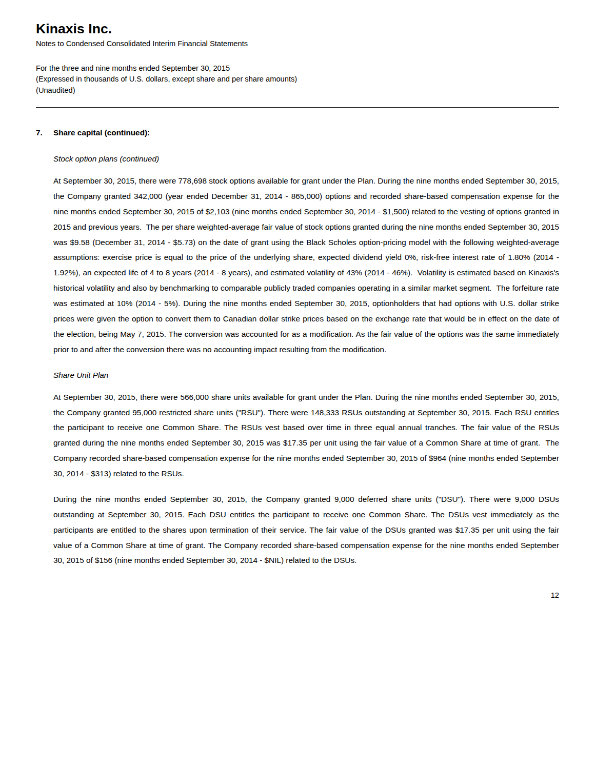Kinaxis Inc.
Notes to Condensed Consolidated Interim Financial Statements
For the three and nine months ended September 30, 2015
(Expressed in thousands of U.S. dollars, except share and per share amounts)
(Unaudited)
7. Share capital (continued):
Stock option plans (continued)
At September 30, 2015, there were 778,698 stock options available for grant under the Plan. During the nine months ended September 30, 2015, the Company granted 342,000 (year ended December 31, 2014 - 865,000) options and recorded share-based compensation expense for the nine months ended September 30, 2015 of $2,103 (nine months ended September 30, 2014 - $1,500) related to the vesting of options granted in 2015 and previous years. The per share weighted-average fair value of stock options granted during the nine months ended September 30, 2015 was $9.58 (December 31, 2014 - $5.73) on the date of grant using the Black Scholes option-pricing model with the following weighted-average assumptions: exercise price is equal to the price of the underlying share, expected dividend yield 0%, risk-free interest rate of 1.80% (2014 - 1.92%), an expected life of 4 to 8 years (2014 - 8 years), and estimated volatility of 43% (2014 - 46%). Volatility is estimated based on Kinaxis's historical volatility and also by benchmarking to comparable publicly traded companies operating in a similar market segment. The forfeiture rate was estimated at 10% (2014 - 5%). During the nine months ended September 30, 2015, optionholders that had options with U.S. dollar strike prices were given the option to convert them to Canadian dollar strike prices based on the exchange rate that would be in effect on the date of the election, being May 7, 2015. The conversion was accounted for as a modification. As the fair value of the options was the same immediately prior to and after the conversion there was no accounting impact resulting from the modification.
Share Unit Plan
At September 30, 2015, there were 566,000 share units available for grant under the Plan. During the nine months ended September 30, 2015, the Company granted 95,000 restricted share units ("RSU"). There were 148,333 RSUs outstanding at September 30, 2015. Each RSU entitles the participant to receive one Common Share. The RSUs vest based over time in three equal annual tranches. The fair value of the RSUs granted during the nine months ended September 30, 2015 was $17.35 per unit using the fair value of a Common Share at time of grant. The Company recorded share-based compensation expense for the nine months ended September 30, 2015 of $964 (nine months ended September 30, 2014 - $313) related to the RSUs.
During the nine months ended September 30, 2015, the Company granted 9,000 deferred share units ("DSU"). There were 9,000 DSUs outstanding at September 30, 2015. Each DSU entitles the participant to receive one Common Share. The DSUs vest immediately as the participants are entitled to the shares upon termination of their service. The fair value of the DSUs granted was $17.35 per unit using the fair value of a Common Share at time of grant. The Company recorded share-based compensation expense for the nine months ended September 30, 2015 of $156 (nine months ended September 30, 2014 - $NIL) related to the DSUs.
12